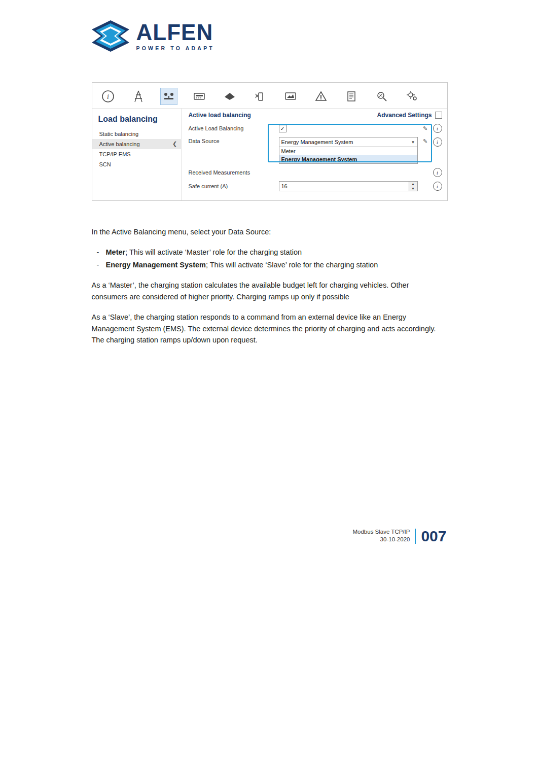ALFEN
POWER TO ADAPT
i
Load balancing
Static balancing
Active balancing ❮
TCP/IP EMS
SCN
Active load balancing Advanced Settings
Active Load Balancing
✓
✎
i
Data Source
Energy Management System▼
Meter
Energy Management System
✎
i
Received Measurements
i
Safe current (A)
16▲▼
i
In the Active Balancing menu, select your Data Source:
Meter; This will activate ‘Master’ role for the charging station
Energy Management System; This will activate ‘Slave’ role for the charging station
As a ‘Master’, the charging station calculates the available budget left for charging vehicles. Other consumers are considered of higher priority. Charging ramps up only if possible
As a ‘Slave’, the charging station responds to a command from an external device like an Energy Management System (EMS). The external device determines the priority of charging and acts accordingly. The charging station ramps up/down upon request.
Modbus Slave TCP/IP
30-10-2020
007